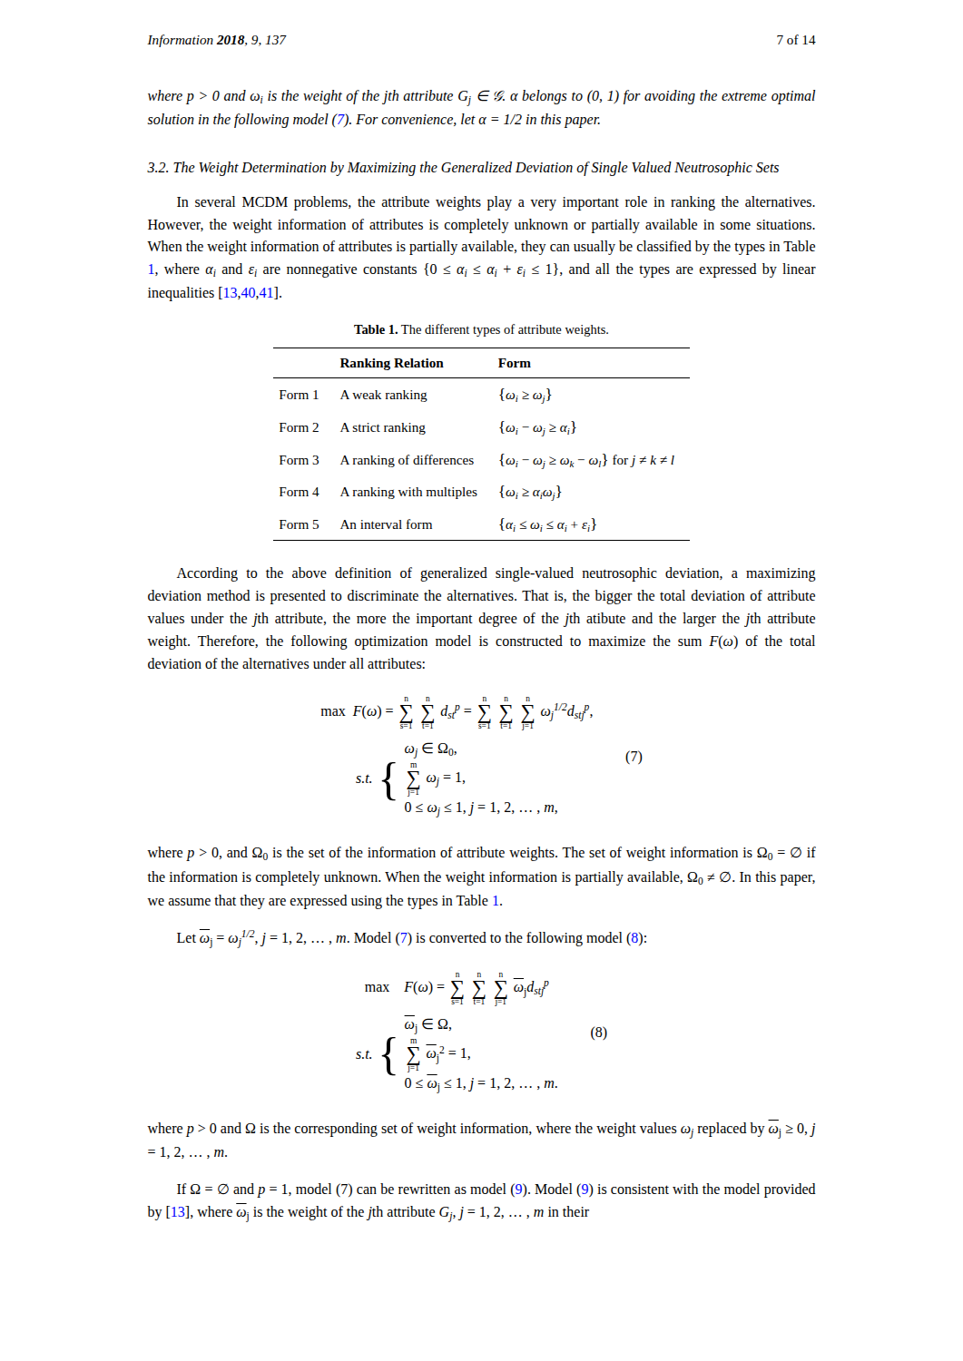Information 2018, 9, 137 7 of 14
where p > 0 and ωi is the weight of the jth attribute Gj ∈ 𝒢. α belongs to (0, 1) for avoiding the extreme optimal solution in the following model (7). For convenience, let α = 1/2 in this paper.
3.2. The Weight Determination by Maximizing the Generalized Deviation of Single Valued Neutrosophic Sets
In several MCDM problems, the attribute weights play a very important role in ranking the alternatives. However, the weight information of attributes is completely unknown or partially available in some situations. When the weight information of attributes is partially available, they can usually be classified by the types in Table 1, where αi and εi are nonnegative constants {0 ≤ αi ≤ αi + εi ≤ 1}, and all the types are expressed by linear inequalities [13,40,41].
Table 1. The different types of attribute weights.
| | Ranking Relation | Form |
| --- | --- | --- |
| Form 1 | A weak ranking | { ω i ≥ ω j } |
| Form 2 | A strict ranking | { ω i − ω j ≥ α i } |
| Form 3 | A ranking of differences | { ω i − ω j ≥ ω k − ω l } for j ≠ k ≠ l |
| Form 4 | A ranking with multiples | { ω i ≥ α i ω j } |
| Form 5 | An interval form | { α i ≤ ω i ≤ α i + ε i } |
According to the above definition of generalized single-valued neutrosophic deviation, a maximizing deviation method is presented to discriminate the alternatives. That is, the bigger the total deviation of attribute values under the jth attribute, the more the important degree of the jth atibute and the larger the jth attribute weight. Therefore, the following optimization model is constructed to maximize the sum F(ω) of the total deviation of the alternatives under all attributes:
max F(ω) = n∑s=1 n∑t=1 dst p = n∑s=1 n∑t=1 n∑j=1 ωj 1/2dstj p,
s.t. {
ωj ∈ Ω0,
m∑j=1 ωj = 1,
0 ≤ ωj ≤ 1, j = 1, 2, … , m,
(7)
where p > 0, and Ω0 is the set of the information of attribute weights. The set of weight information is Ω0 = ∅ if the information is completely unknown. When the weight information is partially available, Ω0 ≠ ∅. In this paper, we assume that they are expressed using the types in Table 1.
Let ωj = ωj 1/2, j = 1, 2, … , m. Model (7) is converted to the following model (8):
max F(ω) = n∑s=1 n∑t=1 n∑j=1 ωjdstj p
s.t. {
ωj ∈ Ω,
m∑j=1 ωj 2 = 1,
0 ≤ ωj ≤ 1, j = 1, 2, … , m.
(8)
where p > 0 and Ω is the corresponding set of weight information, where the weight values ωj replaced by ωj ≥ 0, j = 1, 2, … , m.
If Ω = ∅ and p = 1, model (7) can be rewritten as model (9). Model (9) is consistent with the model provided by [13], where ωj is the weight of the jth attribute Gj, j = 1, 2, … , m in their